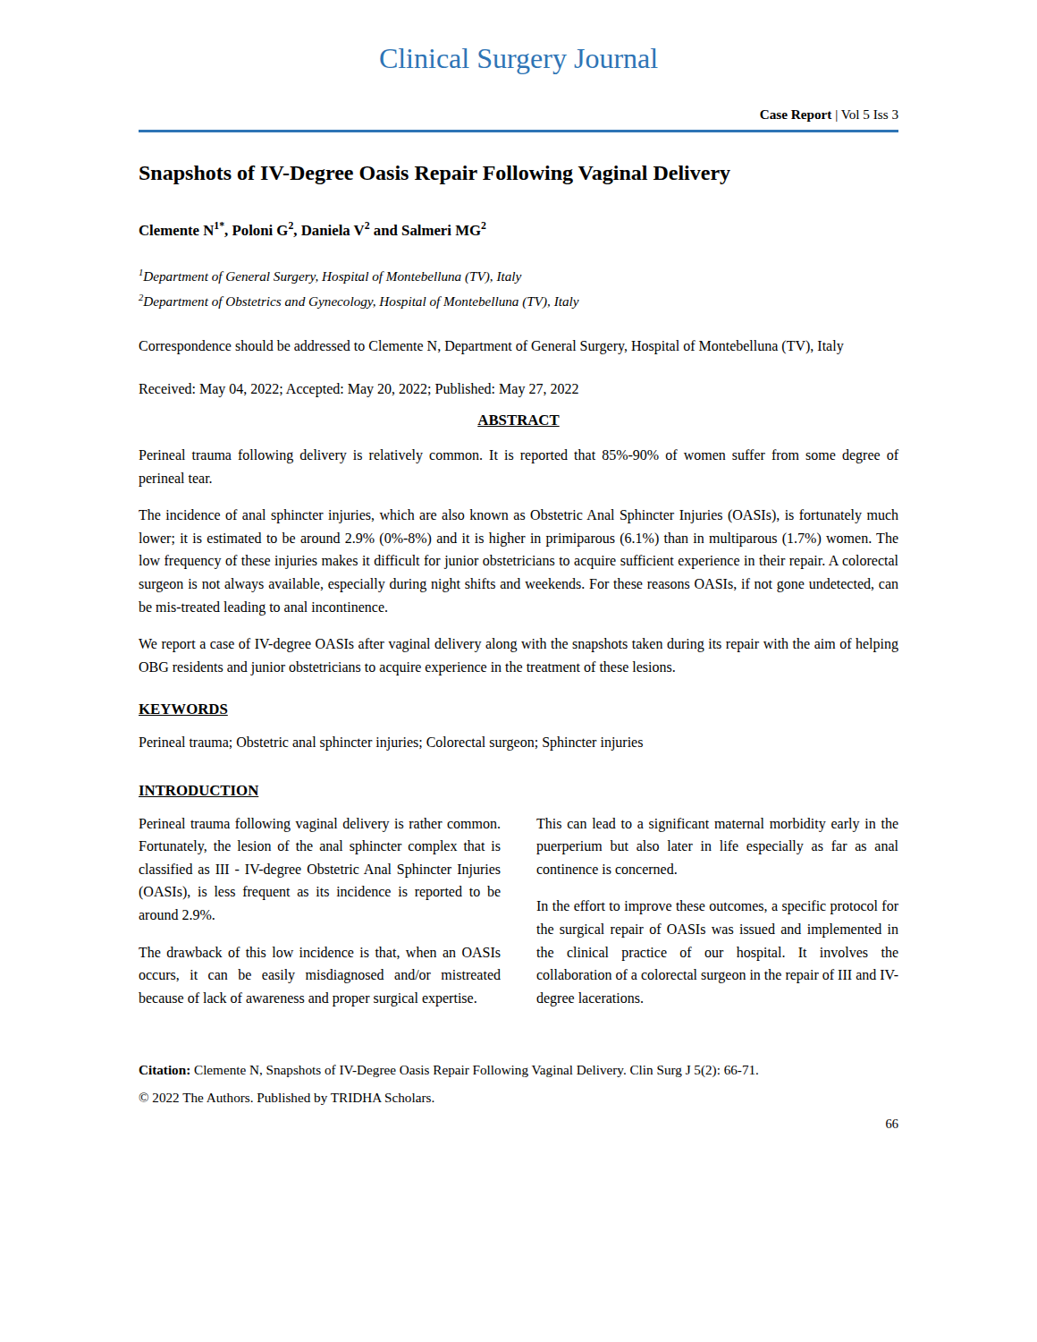Clinical Surgery Journal
Case Report | Vol 5 Iss 3
Snapshots of IV-Degree Oasis Repair Following Vaginal Delivery
Clemente N1*, Poloni G2, Daniela V2 and Salmeri MG2
1Department of General Surgery, Hospital of Montebelluna (TV), Italy
2Department of Obstetrics and Gynecology, Hospital of Montebelluna (TV), Italy
Correspondence should be addressed to Clemente N, Department of General Surgery, Hospital of Montebelluna (TV), Italy
Received: May 04, 2022; Accepted: May 20, 2022; Published: May 27, 2022
ABSTRACT
Perineal trauma following delivery is relatively common. It is reported that 85%-90% of women suffer from some degree of perineal tear.
The incidence of anal sphincter injuries, which are also known as Obstetric Anal Sphincter Injuries (OASIs), is fortunately much lower; it is estimated to be around 2.9% (0%-8%) and it is higher in primiparous (6.1%) than in multiparous (1.7%) women. The low frequency of these injuries makes it difficult for junior obstetricians to acquire sufficient experience in their repair. A colorectal surgeon is not always available, especially during night shifts and weekends. For these reasons OASIs, if not gone undetected, can be mis-treated leading to anal incontinence.
We report a case of IV-degree OASIs after vaginal delivery along with the snapshots taken during its repair with the aim of helping OBG residents and junior obstetricians to acquire experience in the treatment of these lesions.
KEYWORDS
Perineal trauma; Obstetric anal sphincter injuries; Colorectal surgeon; Sphincter injuries
INTRODUCTION
Perineal trauma following vaginal delivery is rather common. Fortunately, the lesion of the anal sphincter complex that is classified as III - IV-degree Obstetric Anal Sphincter Injuries (OASIs), is less frequent as its incidence is reported to be around 2.9%.
The drawback of this low incidence is that, when an OASIs occurs, it can be easily misdiagnosed and/or mistreated because of lack of awareness and proper surgical expertise.
This can lead to a significant maternal morbidity early in the puerperium but also later in life especially as far as anal continence is concerned.
In the effort to improve these outcomes, a specific protocol for the surgical repair of OASIs was issued and implemented in the clinical practice of our hospital. It involves the collaboration of a colorectal surgeon in the repair of III and IV-degree lacerations.
Citation: Clemente N, Snapshots of IV-Degree Oasis Repair Following Vaginal Delivery. Clin Surg J 5(2): 66-71.
© 2022 The Authors. Published by TRIDHA Scholars.
66